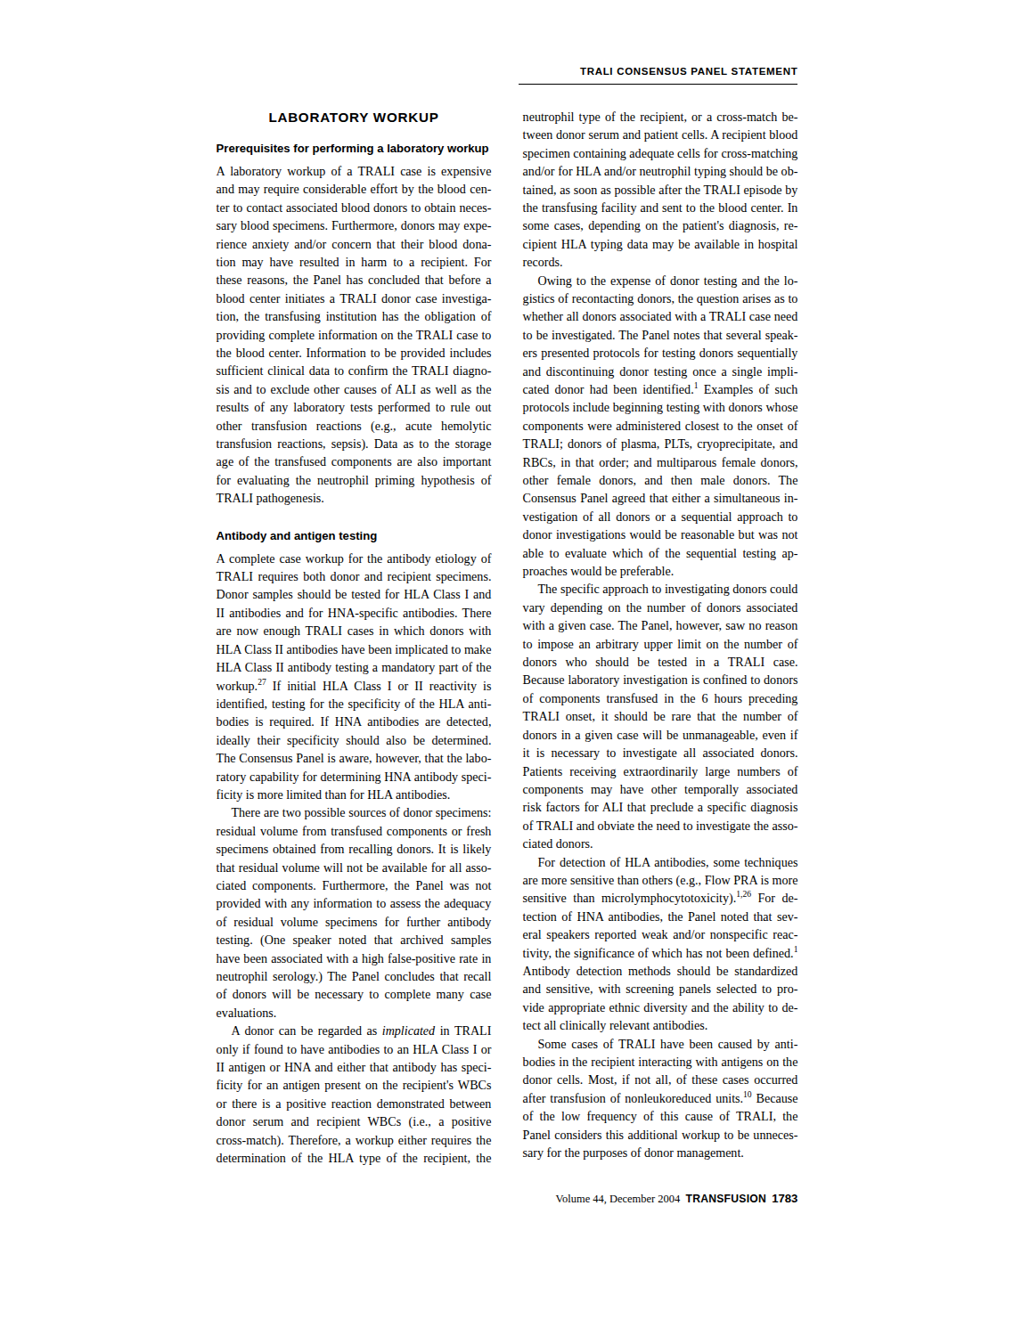TRALI Consensus Panel Statement
Laboratory Workup
Prerequisites for performing a laboratory workup
A laboratory workup of a TRALI case is expensive and may require considerable effort by the blood center to contact associated blood donors to obtain necessary blood specimens. Furthermore, donors may experience anxiety and/or concern that their blood donation may have resulted in harm to a recipient. For these reasons, the Panel has concluded that before a blood center initiates a TRALI donor case investigation, the transfusing institution has the obligation of providing complete information on the TRALI case to the blood center. Information to be provided includes sufficient clinical data to confirm the TRALI diagnosis and to exclude other causes of ALI as well as the results of any laboratory tests performed to rule out other transfusion reactions (e.g., acute hemolytic transfusion reactions, sepsis). Data as to the storage age of the transfused components are also important for evaluating the neutrophil priming hypothesis of TRALI pathogenesis.
Antibody and antigen testing
A complete case workup for the antibody etiology of TRALI requires both donor and recipient specimens. Donor samples should be tested for HLA Class I and II antibodies and for HNA-specific antibodies. There are now enough TRALI cases in which donors with HLA Class II antibodies have been implicated to make HLA Class II antibody testing a mandatory part of the workup.27 If initial HLA Class I or II reactivity is identified, testing for the specificity of the HLA antibodies is required. If HNA antibodies are detected, ideally their specificity should also be determined. The Consensus Panel is aware, however, that the laboratory capability for determining HNA antibody specificity is more limited than for HLA antibodies.
There are two possible sources of donor specimens: residual volume from transfused components or fresh specimens obtained from recalling donors. It is likely that residual volume will not be available for all associated components. Furthermore, the Panel was not provided with any information to assess the adequacy of residual volume specimens for further antibody testing. (One speaker noted that archived samples have been associated with a high false-positive rate in neutrophil serology.) The Panel concludes that recall of donors will be necessary to complete many case evaluations.
A donor can be regarded as implicated in TRALI only if found to have antibodies to an HLA Class I or II antigen or HNA and either that antibody has specificity for an antigen present on the recipient's WBCs or there is a positive reaction demonstrated between donor serum and recipient WBCs (i.e., a positive cross-match). Therefore, a workup either requires the determination of the HLA type of the recipient, the neutrophil type of the recipient, or a cross-match between donor serum and patient cells. A recipient blood specimen containing adequate cells for cross-matching and/or for HLA and/or neutrophil typing should be obtained, as soon as possible after the TRALI episode by the transfusing facility and sent to the blood center. In some cases, depending on the patient's diagnosis, recipient HLA typing data may be available in hospital records.
Owing to the expense of donor testing and the logistics of recontacting donors, the question arises as to whether all donors associated with a TRALI case need to be investigated. The Panel notes that several speakers presented protocols for testing donors sequentially and discontinuing donor testing once a single implicated donor had been identified.1 Examples of such protocols include beginning testing with donors whose components were administered closest to the onset of TRALI; donors of plasma, PLTs, cryoprecipitate, and RBCs, in that order; and multiparous female donors, other female donors, and then male donors. The Consensus Panel agreed that either a simultaneous investigation of all donors or a sequential approach to donor investigations would be reasonable but was not able to evaluate which of the sequential testing approaches would be preferable.
The specific approach to investigating donors could vary depending on the number of donors associated with a given case. The Panel, however, saw no reason to impose an arbitrary upper limit on the number of donors who should be tested in a TRALI case. Because laboratory investigation is confined to donors of components transfused in the 6 hours preceding TRALI onset, it should be rare that the number of donors in a given case will be unmanageable, even if it is necessary to investigate all associated donors. Patients receiving extraordinarily large numbers of components may have other temporally associated risk factors for ALI that preclude a specific diagnosis of TRALI and obviate the need to investigate the associated donors.
For detection of HLA antibodies, some techniques are more sensitive than others (e.g., Flow PRA is more sensitive than microlymphocytotoxicity).1,26 For detection of HNA antibodies, the Panel noted that several speakers reported weak and/or nonspecific reactivity, the significance of which has not been defined.1 Antibody detection methods should be standardized and sensitive, with screening panels selected to provide appropriate ethnic diversity and the ability to detect all clinically relevant antibodies.
Some cases of TRALI have been caused by antibodies in the recipient interacting with antigens on the donor cells. Most, if not all, of these cases occurred after transfusion of nonleukoreduced units.10 Because of the low frequency of this cause of TRALI, the Panel considers this additional workup to be unnecessary for the purposes of donor management.
Volume 44, December 2004 TRANSFUSION 1783